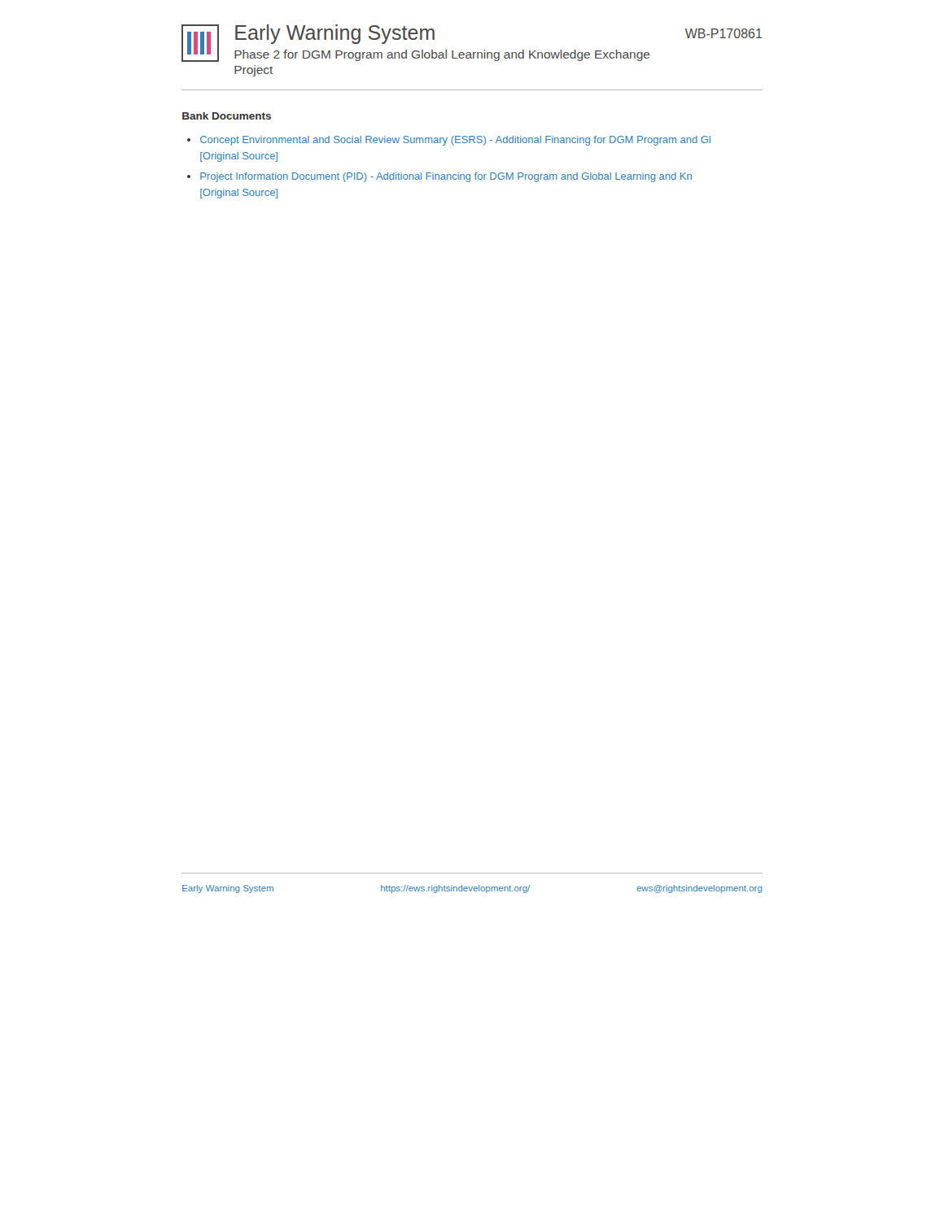Early Warning System
Phase 2 for DGM Program and Global Learning and Knowledge Exchange Project
WB-P170861
Bank Documents
Concept Environmental and Social Review Summary (ESRS) - Additional Financing for DGM Program and Gl [Original Source]
Project Information Document (PID) - Additional Financing for DGM Program and Global Learning and Kn [Original Source]
Early Warning System
https://ews.rightsindevelopment.org/
ews@rightsindevelopment.org